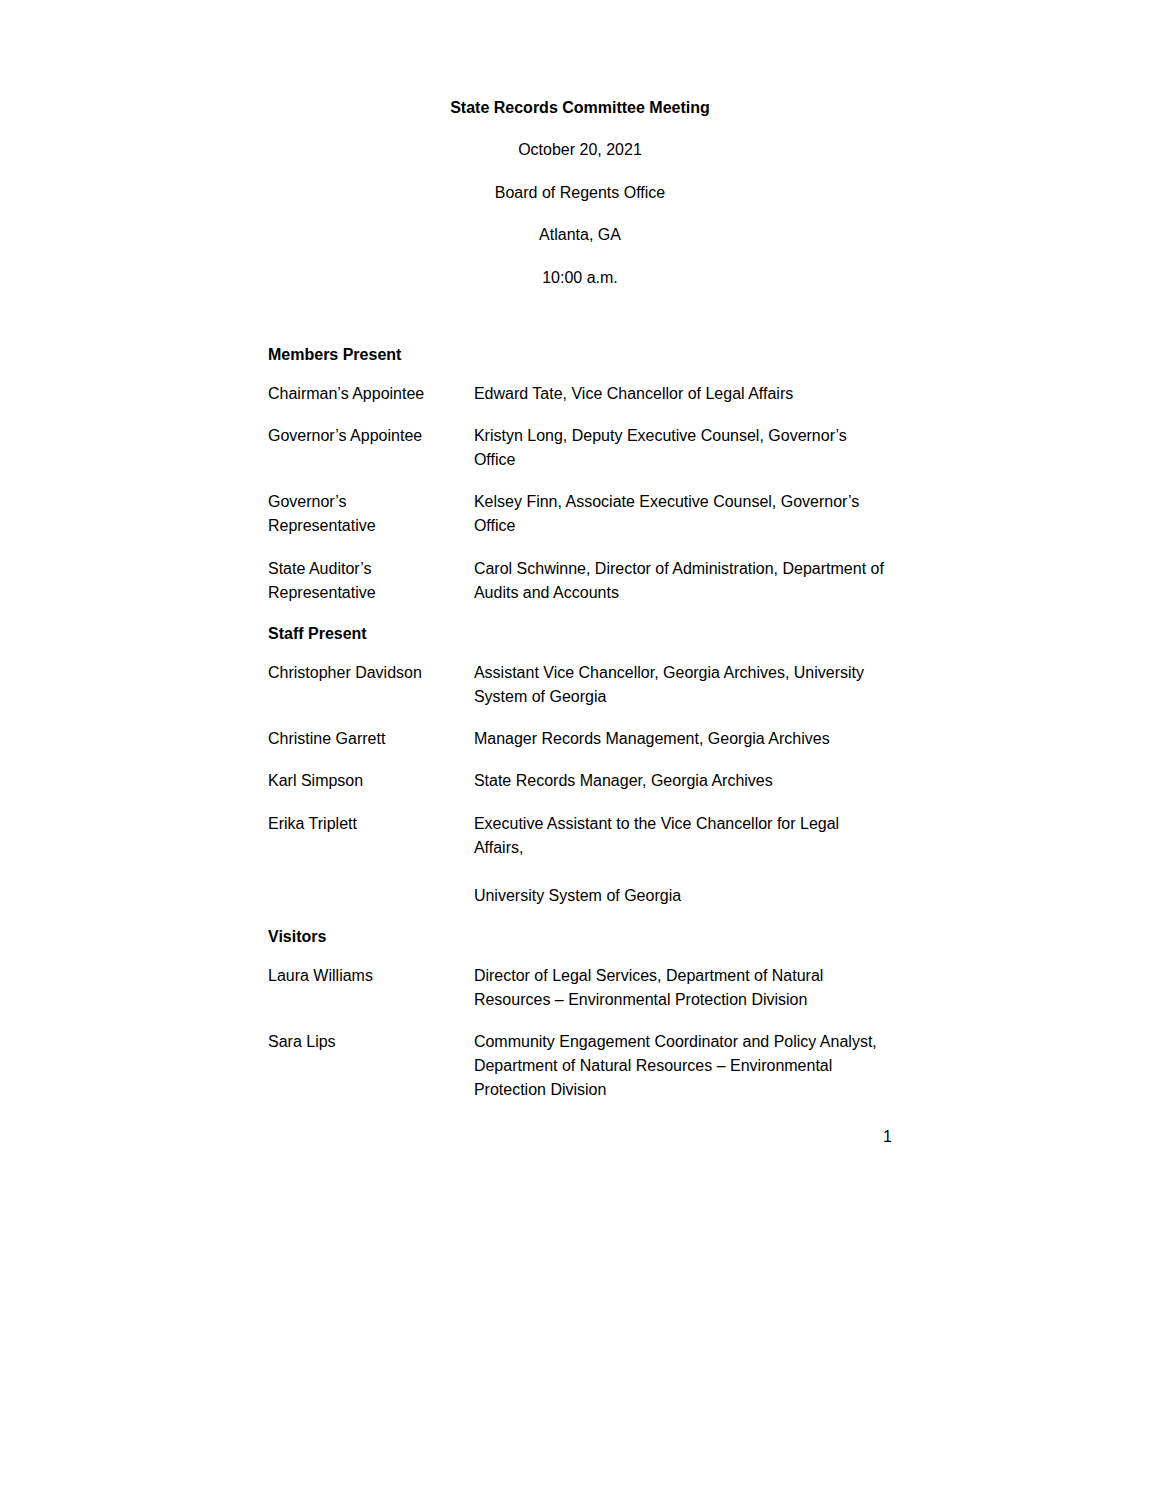State Records Committee Meeting
October 20, 2021
Board of Regents Office
Atlanta, GA
10:00 a.m.
Members Present
| Chairman’s Appointee | Edward Tate, Vice Chancellor of Legal Affairs |
| Governor’s Appointee | Kristyn Long, Deputy Executive Counsel, Governor’s Office |
| Governor’s Representative | Kelsey Finn, Associate Executive Counsel, Governor’s Office |
| State Auditor’s Representative | Carol Schwinne, Director of Administration, Department of Audits and Accounts |
Staff Present
| Christopher Davidson | Assistant Vice Chancellor, Georgia Archives, University System of Georgia |
| Christine Garrett | Manager Records Management, Georgia Archives |
| Karl Simpson | State Records Manager, Georgia Archives |
| Erika Triplett | Executive Assistant to the Vice Chancellor for Legal Affairs, University System of Georgia |
Visitors
| Laura Williams | Director of Legal Services, Department of Natural Resources – Environmental Protection Division |
| Sara Lips | Community Engagement Coordinator and Policy Analyst, Department of Natural Resources – Environmental Protection Division |
1